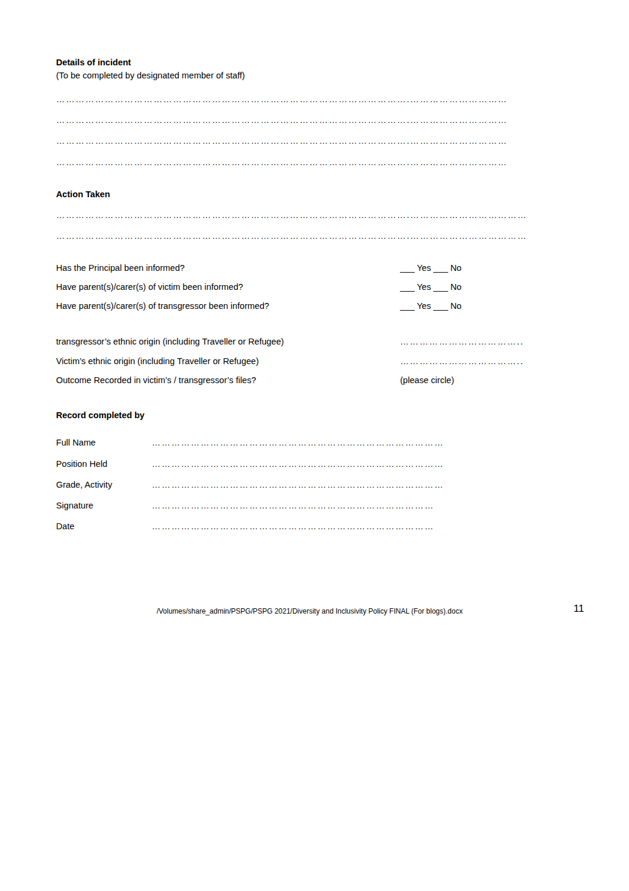Details of incident
(To be completed by designated member of staff)
……………………………………………………………………………………………….………………………… ……………………………………………………………………………………………….………………………… ……………………………………………………………………………………………….………………………… ……………………………………………………………………………………………….…………………………
Action Taken
……………………………………………………………………………………………….……………………………… ……………………………………………………………………………………………….………………………………
| Has the Principal been informed? | ___ Yes ___ No |
| Have parent(s)/carer(s) of victim been informed? | ___ Yes ___ No |
| Have parent(s)/carer(s) of transgressor been informed? | ___ Yes ___ No |
| transgressor’s ethnic origin (including Traveller or Refugee) | ……………………………….. |
| Victim’s ethnic origin (including Traveller or Refugee) | ……………………………….. |
| Outcome Recorded in victim’s / transgressor’s files? | (please circle) |
Record completed by
| Full Name | ……………………………………………………………………………… |
| Position Held | ……………………………………………………………………………… |
| Grade, Activity | ……………………………………………………………………………… |
| Signature | …………………………………………………………………………… |
| Date | …………………………………………………………………………… |
/Volumes/share_admin/PSPG/PSPG 2021/Diversity and Inclusivity Policy FINAL (For blogs).docx 11